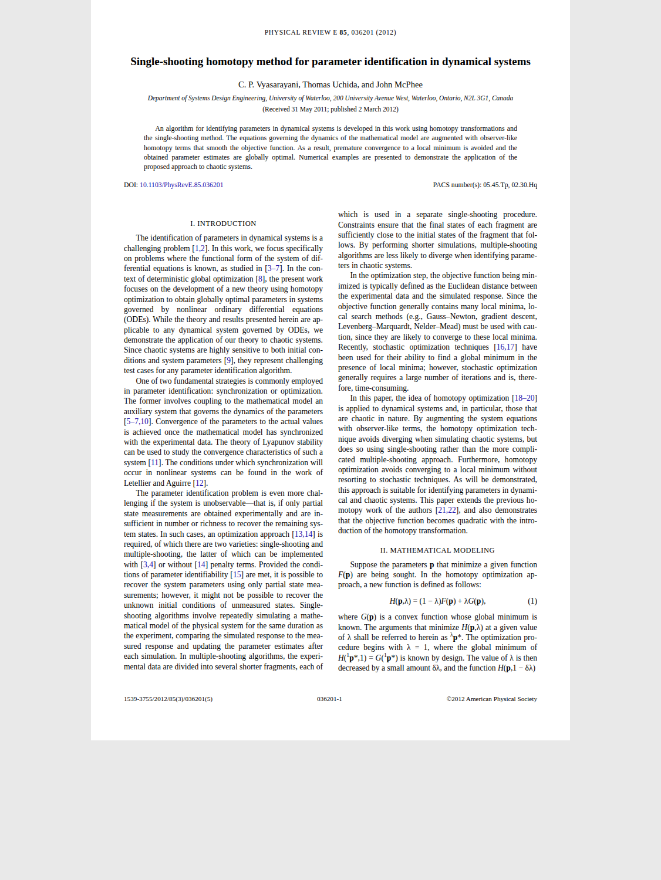PHYSICAL REVIEW E 85, 036201 (2012)
Single-shooting homotopy method for parameter identification in dynamical systems
C. P. Vyasarayani, Thomas Uchida, and John McPhee
Department of Systems Design Engineering, University of Waterloo, 200 University Avenue West, Waterloo, Ontario, N2L 3G1, Canada
(Received 31 May 2011; published 2 March 2012)
An algorithm for identifying parameters in dynamical systems is developed in this work using homotopy transformations and the single-shooting method. The equations governing the dynamics of the mathematical model are augmented with observer-like homotopy terms that smooth the objective function. As a result, premature convergence to a local minimum is avoided and the obtained parameter estimates are globally optimal. Numerical examples are presented to demonstrate the application of the proposed approach to chaotic systems.
DOI: 10.1103/PhysRevE.85.036201 PACS number(s): 05.45.Tp, 02.30.Hq
I. Introduction
The identification of parameters in dynamical systems is a challenging problem [1,2]. In this work, we focus specifically on problems where the functional form of the system of differential equations is known, as studied in [3–7]. In the context of deterministic global optimization [8], the present work focuses on the development of a new theory using homotopy optimization to obtain globally optimal parameters in systems governed by nonlinear ordinary differential equations (ODEs). While the theory and results presented herein are applicable to any dynamical system governed by ODEs, we demonstrate the application of our theory to chaotic systems. Since chaotic systems are highly sensitive to both initial conditions and system parameters [9], they represent challenging test cases for any parameter identification algorithm.
One of two fundamental strategies is commonly employed in parameter identification: synchronization or optimization. The former involves coupling to the mathematical model an auxiliary system that governs the dynamics of the parameters [5–7,10]. Convergence of the parameters to the actual values is achieved once the mathematical model has synchronized with the experimental data. The theory of Lyapunov stability can be used to study the convergence characteristics of such a system [11]. The conditions under which synchronization will occur in nonlinear systems can be found in the work of Letellier and Aguirre [12].
The parameter identification problem is even more challenging if the system is unobservable—that is, if only partial state measurements are obtained experimentally and are insufficient in number or richness to recover the remaining system states. In such cases, an optimization approach [13,14] is required, of which there are two varieties: single-shooting and multiple-shooting, the latter of which can be implemented with [3,4] or without [14] penalty terms. Provided the conditions of parameter identifiability [15] are met, it is possible to recover the system parameters using only partial state measurements; however, it might not be possible to recover the unknown initial conditions of unmeasured states. Single-shooting algorithms involve repeatedly simulating a mathematical model of the physical system for the same duration as the experiment, comparing the simulated response to the measured response and updating the parameter estimates after each simulation. In multiple-shooting algorithms, the experimental data are divided into several shorter fragments, each of which is used in a separate single-shooting procedure. Constraints ensure that the final states of each fragment are sufficiently close to the initial states of the fragment that follows. By performing shorter simulations, multiple-shooting algorithms are less likely to diverge when identifying parameters in chaotic systems.
In the optimization step, the objective function being minimized is typically defined as the Euclidean distance between the experimental data and the simulated response. Since the objective function generally contains many local minima, local search methods (e.g., Gauss–Newton, gradient descent, Levenberg–Marquardt, Nelder–Mead) must be used with caution, since they are likely to converge to these local minima. Recently, stochastic optimization techniques [16,17] have been used for their ability to find a global minimum in the presence of local minima; however, stochastic optimization generally requires a large number of iterations and is, therefore, time-consuming.
In this paper, the idea of homotopy optimization [18–20] is applied to dynamical systems and, in particular, those that are chaotic in nature. By augmenting the system equations with observer-like terms, the homotopy optimization technique avoids diverging when simulating chaotic systems, but does so using single-shooting rather than the more complicated multiple-shooting approach. Furthermore, homotopy optimization avoids converging to a local minimum without resorting to stochastic techniques. As will be demonstrated, this approach is suitable for identifying parameters in dynamical and chaotic systems. This paper extends the previous homotopy work of the authors [21,22], and also demonstrates that the objective function becomes quadratic with the introduction of the homotopy transformation.
II. Mathematical modeling
Suppose the parameters p that minimize a given function F(p) are being sought. In the homotopy optimization approach, a new function is defined as follows:
H(p,λ) = (1 − λ)F(p) + λG(p), (1)
where G(p) is a convex function whose global minimum is known. The arguments that minimize H(p,λ) at a given value of λ shall be referred to herein as λp*. The optimization procedure begins with λ = 1, where the global minimum of H(1p*,1) = G(1p*) is known by design. The value of λ is then decreased by a small amount δλ, and the function H(p,1 − δλ)
1539-3755/2012/85(3)/036201(5) 036201-1 ©2012 American Physical Society